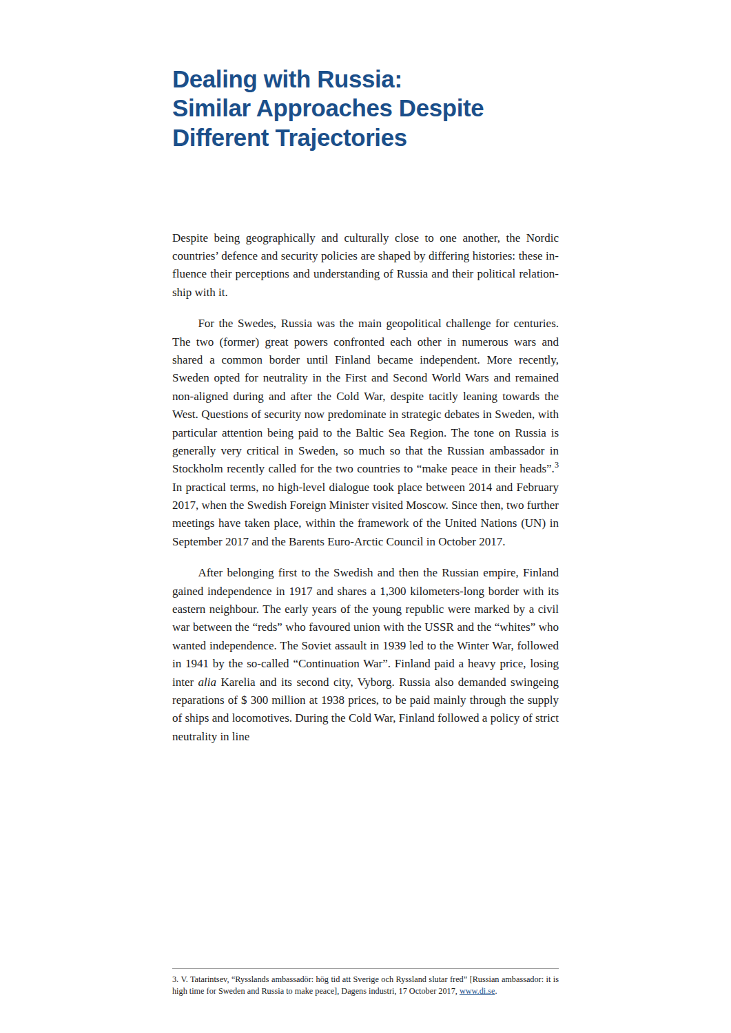Dealing with Russia:
Similar Approaches Despite
Different Trajectories
Despite being geographically and culturally close to one another, the Nordic countries’ defence and security policies are shaped by differing histories: these influence their perceptions and understanding of Russia and their political relationship with it.
For the Swedes, Russia was the main geopolitical challenge for centuries. The two (former) great powers confronted each other in numerous wars and shared a common border until Finland became independent. More recently, Sweden opted for neutrality in the First and Second World Wars and remained non-aligned during and after the Cold War, despite tacitly leaning towards the West. Questions of security now predominate in strategic debates in Sweden, with particular attention being paid to the Baltic Sea Region. The tone on Russia is generally very critical in Sweden, so much so that the Russian ambassador in Stockholm recently called for the two countries to “make peace in their heads”.3 In practical terms, no high-level dialogue took place between 2014 and February 2017, when the Swedish Foreign Minister visited Moscow. Since then, two further meetings have taken place, within the framework of the United Nations (UN) in September 2017 and the Barents Euro-Arctic Council in October 2017.
After belonging first to the Swedish and then the Russian empire, Finland gained independence in 1917 and shares a 1,300 kilometers-long border with its eastern neighbour. The early years of the young republic were marked by a civil war between the “reds” who favoured union with the USSR and the “whites” who wanted independence. The Soviet assault in 1939 led to the Winter War, followed in 1941 by the so-called “Continuation War”. Finland paid a heavy price, losing inter alia Karelia and its second city, Vyborg. Russia also demanded swingeing reparations of $ 300 million at 1938 prices, to be paid mainly through the supply of ships and locomotives. During the Cold War, Finland followed a policy of strict neutrality in line
3. V. Tatarintsev, “Rysslands ambassadör: hög tid att Sverige och Ryssland slutar fred” [Russian ambassador: it is high time for Sweden and Russia to make peace], Dagens industri, 17 October 2017, www.di.se.